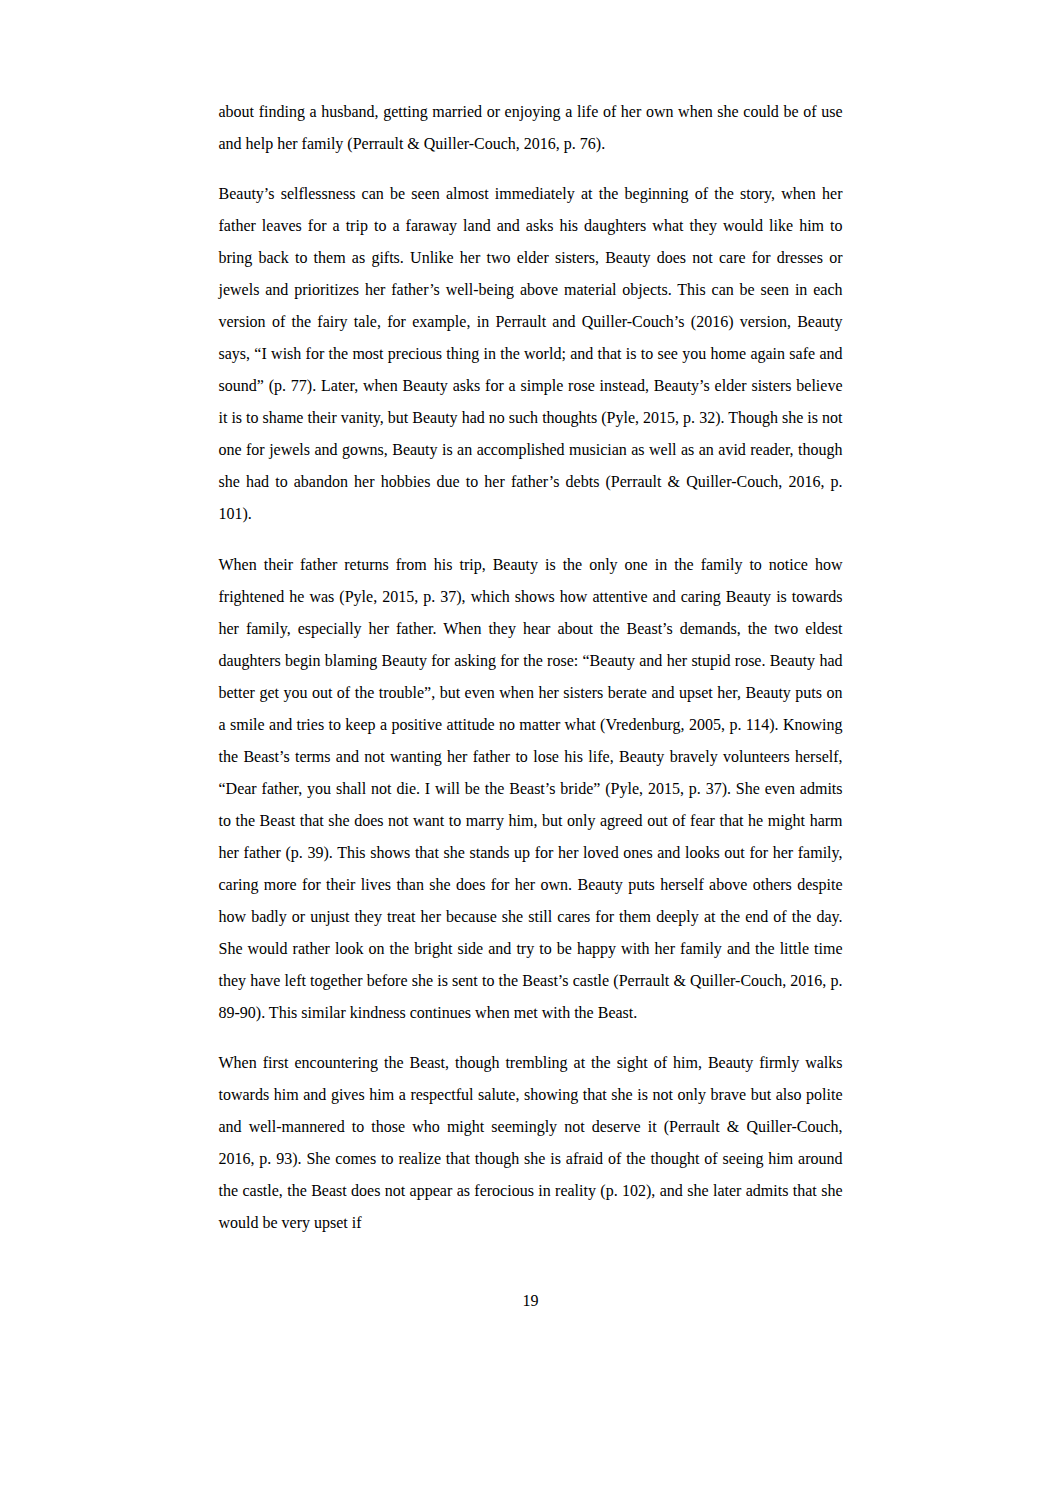about finding a husband, getting married or enjoying a life of her own when she could be of use and help her family (Perrault & Quiller-Couch, 2016, p. 76).
Beauty’s selflessness can be seen almost immediately at the beginning of the story, when her father leaves for a trip to a faraway land and asks his daughters what they would like him to bring back to them as gifts. Unlike her two elder sisters, Beauty does not care for dresses or jewels and prioritizes her father’s well-being above material objects. This can be seen in each version of the fairy tale, for example, in Perrault and Quiller-Couch’s (2016) version, Beauty says, “I wish for the most precious thing in the world; and that is to see you home again safe and sound” (p. 77). Later, when Beauty asks for a simple rose instead, Beauty’s elder sisters believe it is to shame their vanity, but Beauty had no such thoughts (Pyle, 2015, p. 32). Though she is not one for jewels and gowns, Beauty is an accomplished musician as well as an avid reader, though she had to abandon her hobbies due to her father’s debts (Perrault & Quiller-Couch, 2016, p. 101).
When their father returns from his trip, Beauty is the only one in the family to notice how frightened he was (Pyle, 2015, p. 37), which shows how attentive and caring Beauty is towards her family, especially her father. When they hear about the Beast’s demands, the two eldest daughters begin blaming Beauty for asking for the rose: “Beauty and her stupid rose. Beauty had better get you out of the trouble”, but even when her sisters berate and upset her, Beauty puts on a smile and tries to keep a positive attitude no matter what (Vredenburg, 2005, p. 114). Knowing the Beast’s terms and not wanting her father to lose his life, Beauty bravely volunteers herself, “Dear father, you shall not die. I will be the Beast’s bride” (Pyle, 2015, p. 37). She even admits to the Beast that she does not want to marry him, but only agreed out of fear that he might harm her father (p. 39). This shows that she stands up for her loved ones and looks out for her family, caring more for their lives than she does for her own. Beauty puts herself above others despite how badly or unjust they treat her because she still cares for them deeply at the end of the day. She would rather look on the bright side and try to be happy with her family and the little time they have left together before she is sent to the Beast’s castle (Perrault & Quiller-Couch, 2016, p. 89-90). This similar kindness continues when met with the Beast.
When first encountering the Beast, though trembling at the sight of him, Beauty firmly walks towards him and gives him a respectful salute, showing that she is not only brave but also polite and well-mannered to those who might seemingly not deserve it (Perrault & Quiller-Couch, 2016, p. 93). She comes to realize that though she is afraid of the thought of seeing him around the castle, the Beast does not appear as ferocious in reality (p. 102), and she later admits that she would be very upset if
19